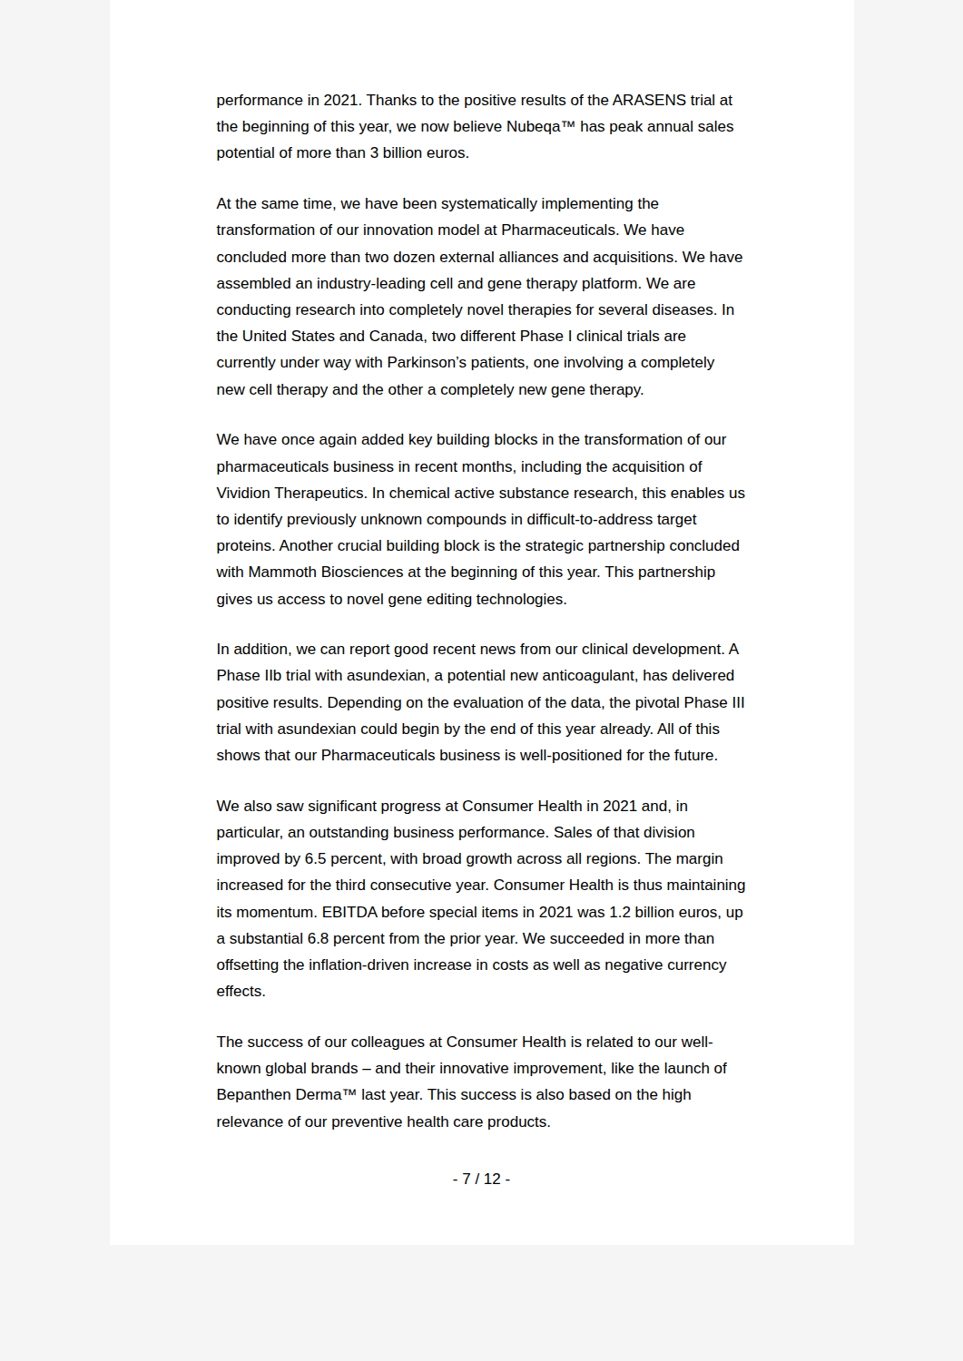performance in 2021. Thanks to the positive results of the ARASENS trial at the beginning of this year, we now believe Nubeqa™ has peak annual sales potential of more than 3 billion euros.
At the same time, we have been systematically implementing the transformation of our innovation model at Pharmaceuticals. We have concluded more than two dozen external alliances and acquisitions. We have assembled an industry-leading cell and gene therapy platform. We are conducting research into completely novel therapies for several diseases. In the United States and Canada, two different Phase I clinical trials are currently under way with Parkinson’s patients, one involving a completely new cell therapy and the other a completely new gene therapy.
We have once again added key building blocks in the transformation of our pharmaceuticals business in recent months, including the acquisition of Vividion Therapeutics. In chemical active substance research, this enables us to identify previously unknown compounds in difficult-to-address target proteins. Another crucial building block is the strategic partnership concluded with Mammoth Biosciences at the beginning of this year. This partnership gives us access to novel gene editing technologies.
In addition, we can report good recent news from our clinical development. A Phase IIb trial with asundexian, a potential new anticoagulant, has delivered positive results. Depending on the evaluation of the data, the pivotal Phase III trial with asundexian could begin by the end of this year already. All of this shows that our Pharmaceuticals business is well-positioned for the future.
We also saw significant progress at Consumer Health in 2021 and, in particular, an outstanding business performance. Sales of that division improved by 6.5 percent, with broad growth across all regions. The margin increased for the third consecutive year. Consumer Health is thus maintaining its momentum. EBITDA before special items in 2021 was 1.2 billion euros, up a substantial 6.8 percent from the prior year. We succeeded in more than offsetting the inflation-driven increase in costs as well as negative currency effects.
The success of our colleagues at Consumer Health is related to our well-known global brands – and their innovative improvement, like the launch of Bepanthen Derma™ last year. This success is also based on the high relevance of our preventive health care products.
- 7 / 12 -